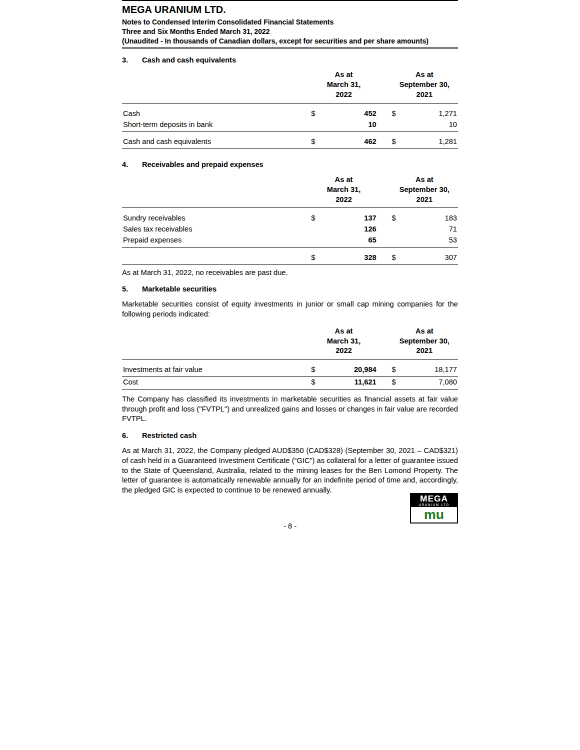MEGA URANIUM LTD.
Notes to Condensed Interim Consolidated Financial Statements
Three and Six Months Ended March 31, 2022
(Unaudited - In thousands of Canadian dollars, except for securities and per share amounts)
3. Cash and cash equivalents
| | | As at March 31, 2022 | | As at September 30, 2021 |
| --- | --- | --- | --- | --- |
| Cash | | $ | 452 | | $ | 1,271 |
| Short-term deposits in bank | | | 10 | | | 10 |
| Cash and cash equivalents | | $ | 462 | | $ | 1,281 |
4. Receivables and prepaid expenses
| | | As at March 31, 2022 | | As at September 30, 2021 |
| --- | --- | --- | --- | --- |
| Sundry receivables | | $ | 137 | | $ | 183 |
| Sales tax receivables | | | 126 | | | 71 |
| Prepaid expenses | | | 65 | | | 53 |
| | | $ | 328 | | $ | 307 |
As at March 31, 2022, no receivables are past due.
5. Marketable securities
Marketable securities consist of equity investments in junior or small cap mining companies for the following periods indicated:
| | | As at March 31, 2022 | | As at September 30, 2021 |
| --- | --- | --- | --- | --- |
| Investments at fair value | | $ | 20,984 | | $ | 18,177 |
| Cost | | $ | 11,621 | | $ | 7,080 |
The Company has classified its investments in marketable securities as financial assets at fair value through profit and loss ("FVTPL") and unrealized gains and losses or changes in fair value are recorded FVTPL.
6. Restricted cash
As at March 31, 2022, the Company pledged AUD$350 (CAD$328) (September 30, 2021 – CAD$321) of cash held in a Guaranteed Investment Certificate (“GIC”) as collateral for a letter of guarantee issued to the State of Queensland, Australia, related to the mining leases for the Ben Lomond Property. The letter of guarantee is automatically renewable annually for an indefinite period of time and, accordingly, the pledged GIC is expected to continue to be renewed annually.
MEGA
URANIUM LTD
mu
- 8 -